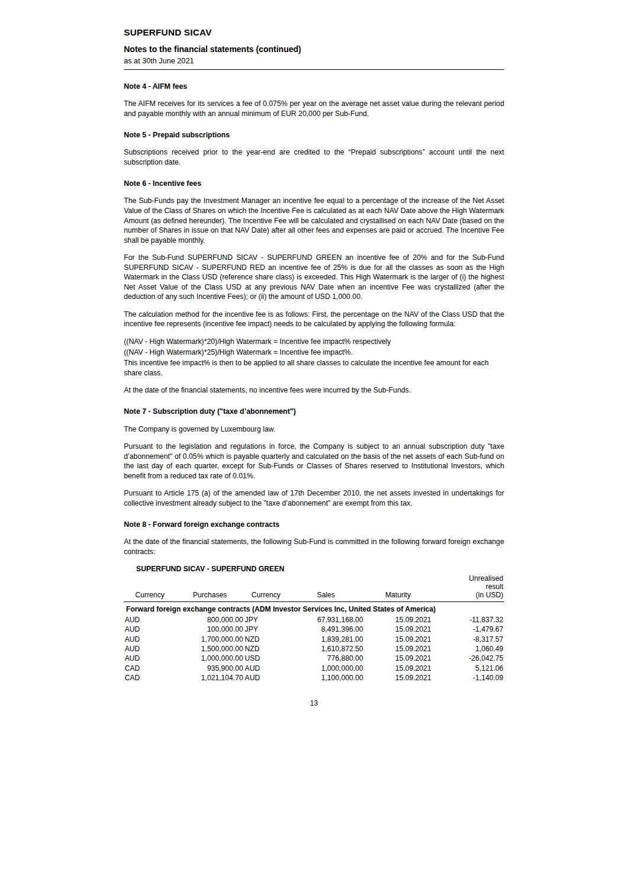SUPERFUND SICAV
Notes to the financial statements (continued)
as at 30th June 2021
Note 4 - AIFM fees
The AIFM receives for its services a fee of 0.075% per year on the average net asset value during the relevant period and payable monthly with an annual minimum of EUR 20,000 per Sub-Fund.
Note 5 - Prepaid subscriptions
Subscriptions received prior to the year-end are credited to the “Prepaid subscriptions” account until the next subscription date.
Note 6 - Incentive fees
The Sub-Funds pay the Investment Manager an incentive fee equal to a percentage of the increase of the Net Asset Value of the Class of Shares on which the Incentive Fee is calculated as at each NAV Date above the High Watermark Amount (as defined hereunder). The Incentive Fee will be calculated and crystallised on each NAV Date (based on the number of Shares in issue on that NAV Date) after all other fees and expenses are paid or accrued. The Incentive Fee shall be payable monthly.
For the Sub-Fund SUPERFUND SICAV - SUPERFUND GREEN an incentive fee of 20% and for the Sub-Fund SUPERFUND SICAV - SUPERFUND RED an incentive fee of 25% is due for all the classes as soon as the High Watermark in the Class USD (reference share class) is exceeded. This High Watermark is the larger of (i) the highest Net Asset Value of the Class USD at any previous NAV Date when an incentive Fee was crystallized (after the deduction of any such Incentive Fees); or (ii) the amount of USD 1,000.00.
The calculation method for the incentive fee is as follows: First, the percentage on the NAV of the Class USD that the incentive fee represents (incentive fee impact) needs to be calculated by applying the following formula:
((NAV - High Watermark)*20)/High Watermark = Incentive fee impact% respectively
((NAV - High Watermark)*25)/High Watermark = Incentive fee impact%.
This incentive fee impact% is then to be applied to all share classes to calculate the incentive fee amount for each share class.
At the date of the financial statements, no incentive fees were incurred by the Sub-Funds.
Note 7 - Subscription duty ("taxe d’abonnement")
The Company is governed by Luxembourg law.
Pursuant to the legislation and regulations in force, the Company is subject to an annual subscription duty "taxe d’abonnement" of 0.05% which is payable quarterly and calculated on the basis of the net assets of each Sub-fund on the last day of each quarter, except for Sub-Funds or Classes of Shares reserved to Institutional Investors, which benefit from a reduced tax rate of 0.01%.
Pursuant to Article 175 (a) of the amended law of 17th December 2010, the net assets invested in undertakings for collective investment already subject to the "taxe d’abonnement" are exempt from this tax.
Note 8 - Forward foreign exchange contracts
At the date of the financial statements, the following Sub-Fund is committed in the following forward foreign exchange contracts:
SUPERFUND SICAV - SUPERFUND GREEN
| Currency | Purchases | Currency | Sales | Maturity | Unrealised result (in USD) |
| --- | --- | --- | --- | --- | --- |
| Forward foreign exchange contracts (ADM Investor Services Inc, United States of America) |
| AUD | 800,000.00 | JPY | 67,931,168.00 | 15.09.2021 | -11,837.32 |
| AUD | 100,000.00 | JPY | 8,491,396.00 | 15.09.2021 | -1,479.67 |
| AUD | 1,700,000.00 | NZD | 1,839,281.00 | 15.09.2021 | -8,317.57 |
| AUD | 1,500,000.00 | NZD | 1,610,872.50 | 15.09.2021 | 1,060.49 |
| AUD | 1,000,000.00 | USD | 776,880.00 | 15.09.2021 | -26,042.75 |
| CAD | 935,900.00 | AUD | 1,000,000.00 | 15.09.2021 | 5,121.06 |
| CAD | 1,021,104.70 | AUD | 1,100,000.00 | 15.09.2021 | -1,140.09 |
13